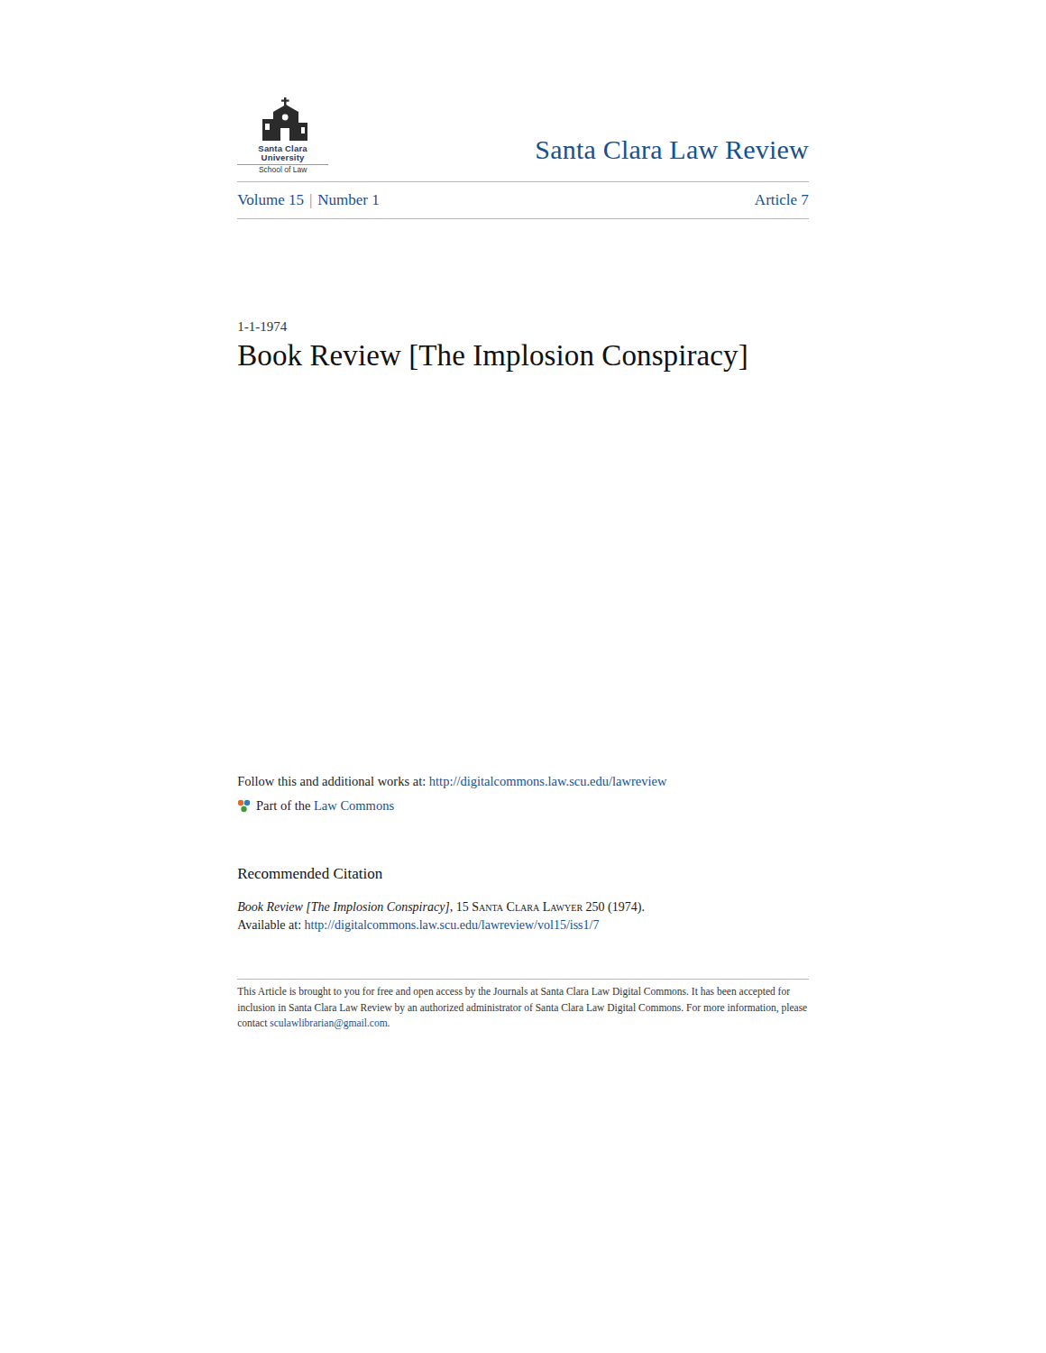Santa Clara
University
School of Law
Santa Clara Law Review
Volume 15|Number 1
Article 7
1-1-1974
Book Review [The Implosion Conspiracy]
Follow this and additional works at: http://digitalcommons.law.scu.edu/lawreview
Part of the Law Commons
Recommended Citation
Book Review [The Implosion Conspiracy], 15 Santa Clara Lawyer 250 (1974).
Available at: http://digitalcommons.law.scu.edu/lawreview/vol15/iss1/7
This Article is brought to you for free and open access by the Journals at Santa Clara Law Digital Commons. It has been accepted for inclusion in Santa Clara Law Review by an authorized administrator of Santa Clara Law Digital Commons. For more information, please contact sculawlibrarian@gmail.com.